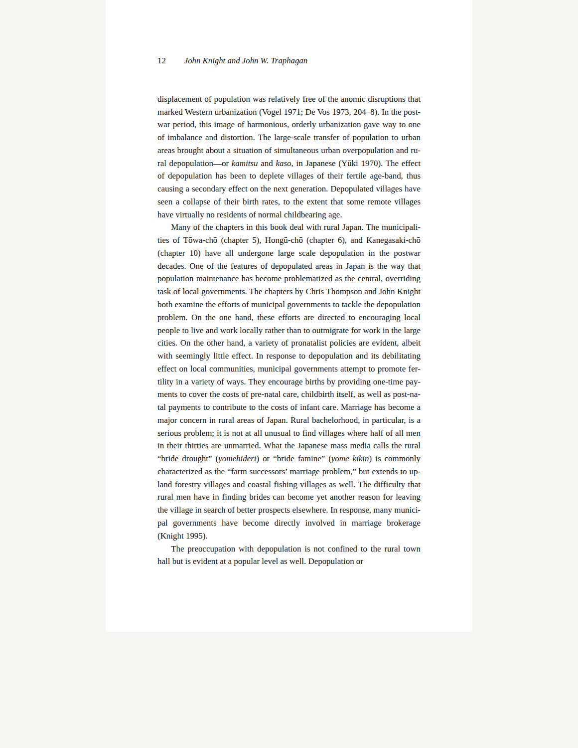12 John Knight and John W. Traphagan
displacement of population was relatively free of the anomic disruptions that marked Western urbanization (Vogel 1971; De Vos 1973, 204–8). In the post-war period, this image of harmonious, orderly urbanization gave way to one of imbalance and distortion. The large-scale transfer of population to urban areas brought about a situation of simultaneous urban overpopulation and rural depopulation—or kamitsu and kaso, in Japanese (Yūki 1970). The effect of depopulation has been to deplete villages of their fertile age-band, thus causing a secondary effect on the next generation. Depopulated villages have seen a collapse of their birth rates, to the extent that some remote villages have virtually no residents of normal childbearing age.
Many of the chapters in this book deal with rural Japan. The municipalities of Tōwa-chō (chapter 5), Hongū-chō (chapter 6), and Kanegasaki-chō (chapter 10) have all undergone large scale depopulation in the postwar decades. One of the features of depopulated areas in Japan is the way that population maintenance has become problematized as the central, overriding task of local governments. The chapters by Chris Thompson and John Knight both examine the efforts of municipal governments to tackle the depopulation problem. On the one hand, these efforts are directed to encouraging local people to live and work locally rather than to outmigrate for work in the large cities. On the other hand, a variety of pronatalist policies are evident, albeit with seemingly little effect. In response to depopulation and its debilitating effect on local communities, municipal governments attempt to promote fertility in a variety of ways. They encourage births by providing one-time payments to cover the costs of pre-natal care, childbirth itself, as well as post-natal payments to contribute to the costs of infant care. Marriage has become a major concern in rural areas of Japan. Rural bachelorhood, in particular, is a serious problem; it is not at all unusual to find villages where half of all men in their thirties are unmarried. What the Japanese mass media calls the rural “bride drought” (yomehideri) or “bride famine” (yome kikin) is commonly characterized as the “farm successors’ marriage problem,” but extends to upland forestry villages and coastal fishing villages as well. The difficulty that rural men have in finding brides can become yet another reason for leaving the village in search of better prospects elsewhere. In response, many municipal governments have become directly involved in marriage brokerage (Knight 1995).
The preoccupation with depopulation is not confined to the rural town hall but is evident at a popular level as well. Depopulation or